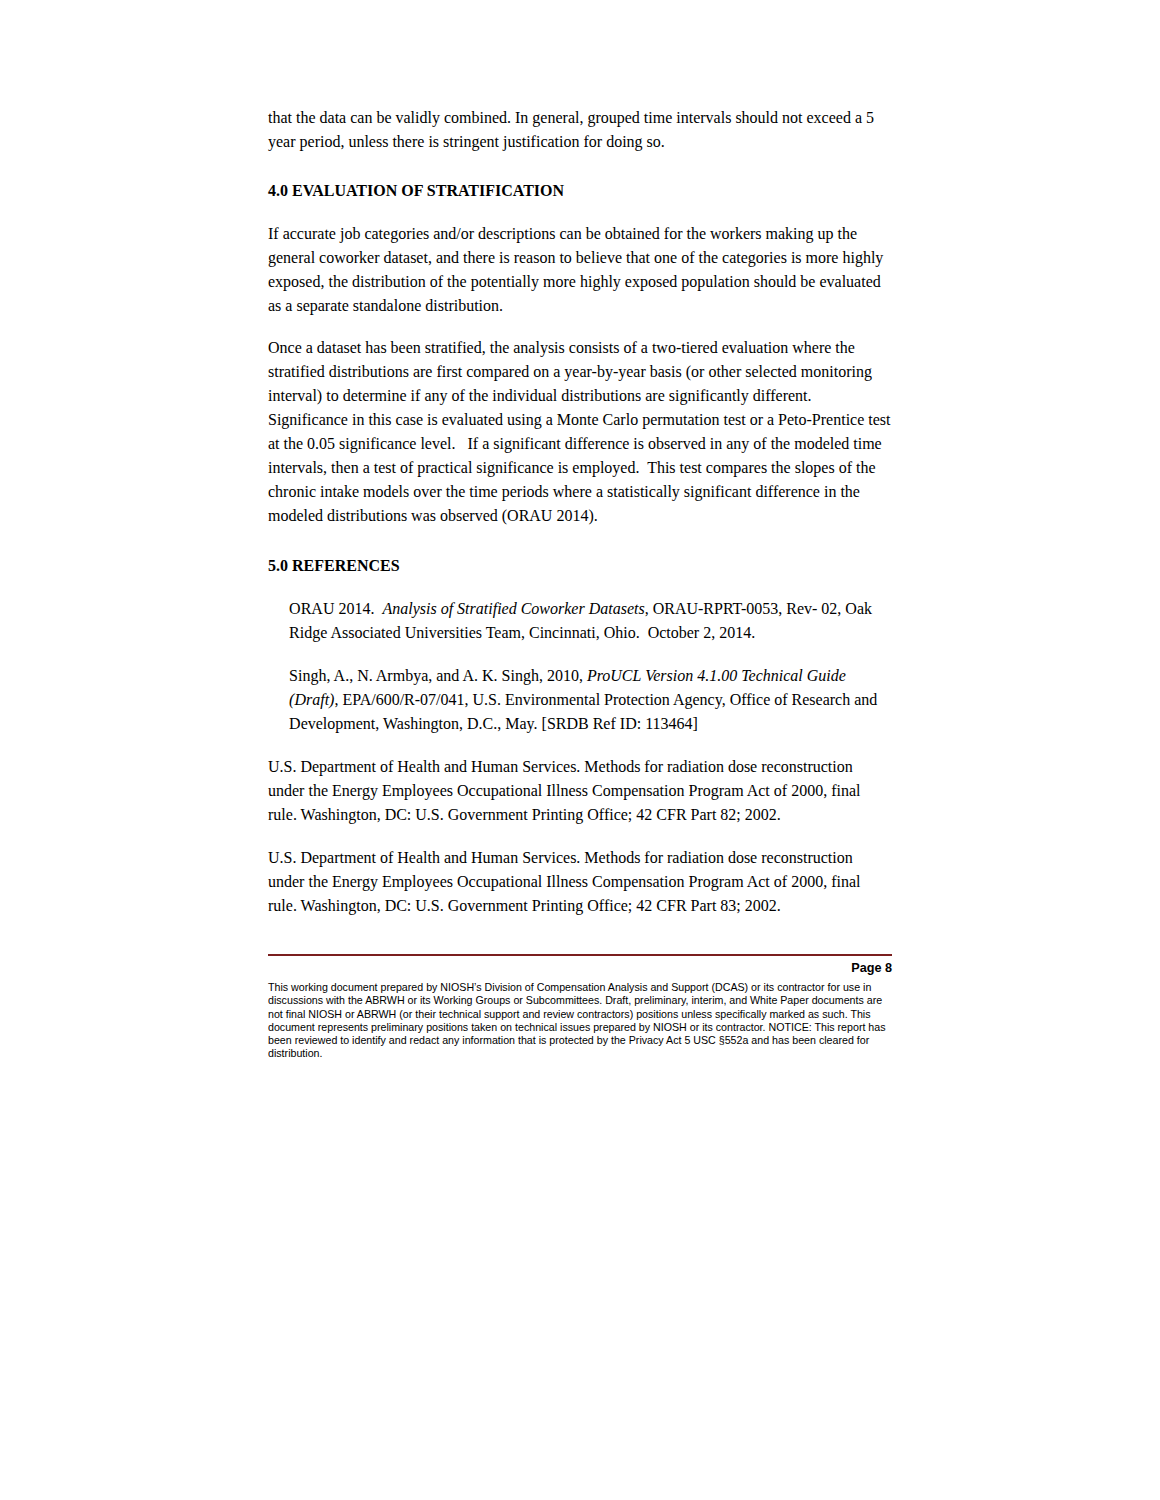that the data can be validly combined. In general, grouped time intervals should not exceed a 5 year period, unless there is stringent justification for doing so.
4.0 EVALUATION OF STRATIFICATION
If accurate job categories and/or descriptions can be obtained for the workers making up the general coworker dataset, and there is reason to believe that one of the categories is more highly exposed, the distribution of the potentially more highly exposed population should be evaluated as a separate standalone distribution.
Once a dataset has been stratified, the analysis consists of a two-tiered evaluation where the stratified distributions are first compared on a year-by-year basis (or other selected monitoring interval) to determine if any of the individual distributions are significantly different. Significance in this case is evaluated using a Monte Carlo permutation test or a Peto-Prentice test at the 0.05 significance level. If a significant difference is observed in any of the modeled time intervals, then a test of practical significance is employed. This test compares the slopes of the chronic intake models over the time periods where a statistically significant difference in the modeled distributions was observed (ORAU 2014).
5.0 REFERENCES
ORAU 2014. Analysis of Stratified Coworker Datasets, ORAU-RPRT-0053, Rev- 02, Oak Ridge Associated Universities Team, Cincinnati, Ohio. October 2, 2014.
Singh, A., N. Armbya, and A. K. Singh, 2010, ProUCL Version 4.1.00 Technical Guide (Draft), EPA/600/R-07/041, U.S. Environmental Protection Agency, Office of Research and Development, Washington, D.C., May. [SRDB Ref ID: 113464]
U.S. Department of Health and Human Services. Methods for radiation dose reconstruction under the Energy Employees Occupational Illness Compensation Program Act of 2000, final rule. Washington, DC: U.S. Government Printing Office; 42 CFR Part 82; 2002.
U.S. Department of Health and Human Services. Methods for radiation dose reconstruction under the Energy Employees Occupational Illness Compensation Program Act of 2000, final rule. Washington, DC: U.S. Government Printing Office; 42 CFR Part 83; 2002.
Page 8
This working document prepared by NIOSH’s Division of Compensation Analysis and Support (DCAS) or its contractor for use in discussions with the ABRWH or its Working Groups or Subcommittees. Draft, preliminary, interim, and White Paper documents are not final NIOSH or ABRWH (or their technical support and review contractors) positions unless specifically marked as such. This document represents preliminary positions taken on technical issues prepared by NIOSH or its contractor. NOTICE: This report has been reviewed to identify and redact any information that is protected by the Privacy Act 5 USC §552a and has been cleared for distribution.